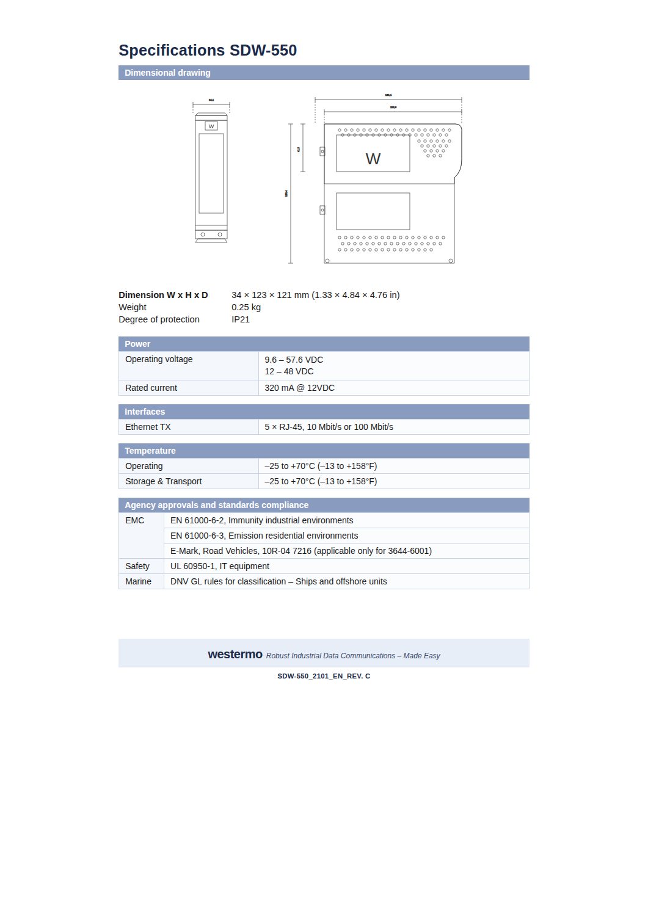Specifications SDW-550
Dimensional drawing
34,1 W 121,1 113,6 41,5 123,4 W
| Dimension W x H x D | 34 × 123 × 121 mm (1.33 × 4.84 × 4.76 in) |
| Weight | 0.25 kg |
| Degree of protection | IP21 |
Power
| Operating voltage | 9.6 – 57.6 VDC 12 – 48 VDC |
| Rated current | 320 mA @ 12VDC |
Interfaces
| Ethernet TX | 5 × RJ-45, 10 Mbit/s or 100 Mbit/s |
Temperature
| Operating | –25 to +70°C (–13 to +158°F) |
| Storage & Transport | –25 to +70°C (–13 to +158°F) |
Agency approvals and standards compliance
| EMC | EN 61000-6-2, Immunity industrial environments |
| EN 61000-6-3, Emission residential environments |
| E-Mark, Road Vehicles, 10R-04 7216 (applicable only for 3644-6001) |
| Safety | UL 60950-1, IT equipment |
| Marine | DNV GL rules for classification – Ships and offshore units |
westermo Robust Industrial Data Communications – Made Easy
SDW-550_2101_EN_REV. C